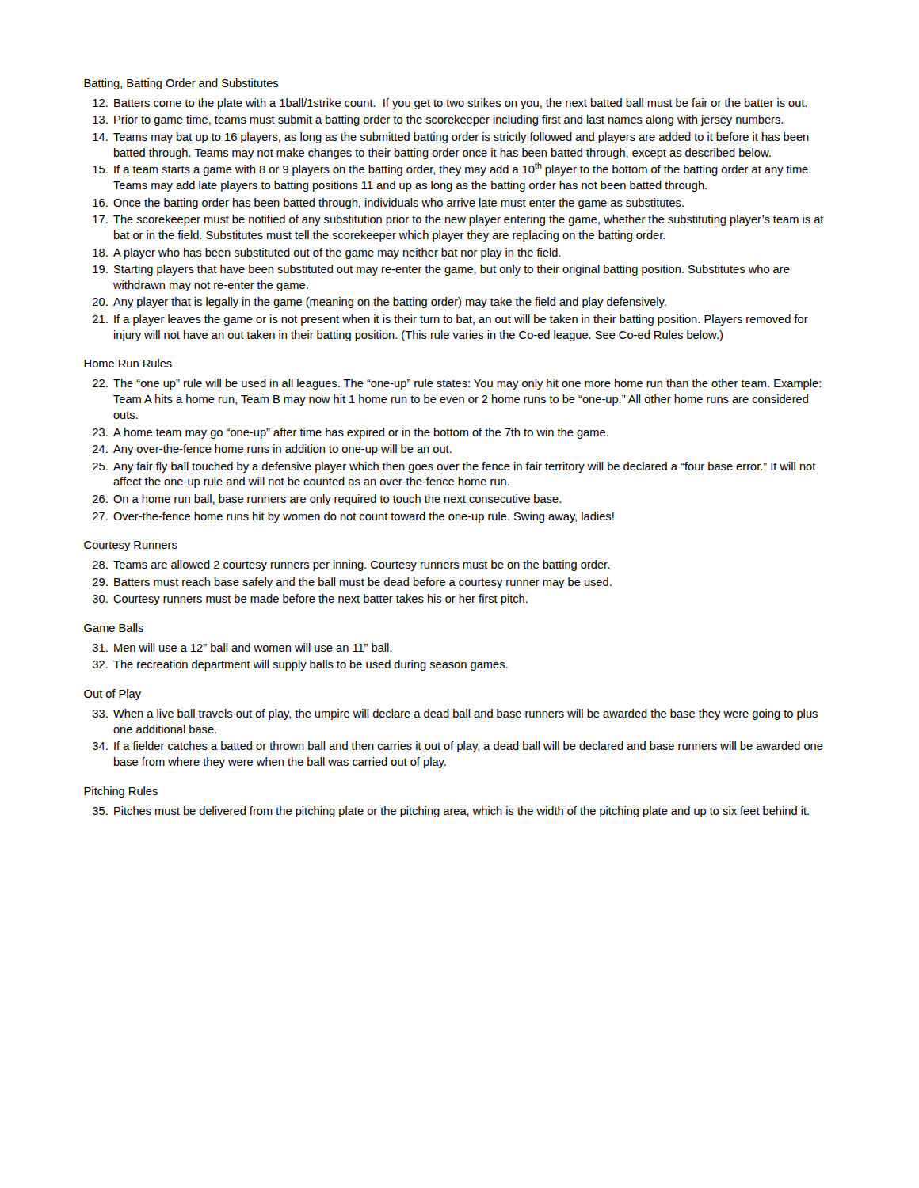Batting, Batting Order and Substitutes
Batters come to the plate with a 1ball/1strike count. If you get to two strikes on you, the next batted ball must be fair or the batter is out.
Prior to game time, teams must submit a batting order to the scorekeeper including first and last names along with jersey numbers.
Teams may bat up to 16 players, as long as the submitted batting order is strictly followed and players are added to it before it has been batted through. Teams may not make changes to their batting order once it has been batted through, except as described below.
If a team starts a game with 8 or 9 players on the batting order, they may add a 10th player to the bottom of the batting order at any time. Teams may add late players to batting positions 11 and up as long as the batting order has not been batted through.
Once the batting order has been batted through, individuals who arrive late must enter the game as substitutes.
The scorekeeper must be notified of any substitution prior to the new player entering the game, whether the substituting player’s team is at bat or in the field. Substitutes must tell the scorekeeper which player they are replacing on the batting order.
A player who has been substituted out of the game may neither bat nor play in the field.
Starting players that have been substituted out may re-enter the game, but only to their original batting position. Substitutes who are withdrawn may not re-enter the game.
Any player that is legally in the game (meaning on the batting order) may take the field and play defensively.
If a player leaves the game or is not present when it is their turn to bat, an out will be taken in their batting position. Players removed for injury will not have an out taken in their batting position. (This rule varies in the Co-ed league. See Co-ed Rules below.)
Home Run Rules
The “one up” rule will be used in all leagues. The “one-up” rule states: You may only hit one more home run than the other team. Example: Team A hits a home run, Team B may now hit 1 home run to be even or 2 home runs to be “one-up.” All other home runs are considered outs.
A home team may go “one-up” after time has expired or in the bottom of the 7th to win the game.
Any over-the-fence home runs in addition to one-up will be an out.
Any fair fly ball touched by a defensive player which then goes over the fence in fair territory will be declared a “four base error.” It will not affect the one-up rule and will not be counted as an over-the-fence home run.
On a home run ball, base runners are only required to touch the next consecutive base.
Over-the-fence home runs hit by women do not count toward the one-up rule. Swing away, ladies!
Courtesy Runners
Teams are allowed 2 courtesy runners per inning. Courtesy runners must be on the batting order.
Batters must reach base safely and the ball must be dead before a courtesy runner may be used.
Courtesy runners must be made before the next batter takes his or her first pitch.
Game Balls
Men will use a 12” ball and women will use an 11” ball.
The recreation department will supply balls to be used during season games.
Out of Play
When a live ball travels out of play, the umpire will declare a dead ball and base runners will be awarded the base they were going to plus one additional base.
If a fielder catches a batted or thrown ball and then carries it out of play, a dead ball will be declared and base runners will be awarded one base from where they were when the ball was carried out of play.
Pitching Rules
Pitches must be delivered from the pitching plate or the pitching area, which is the width of the pitching plate and up to six feet behind it.